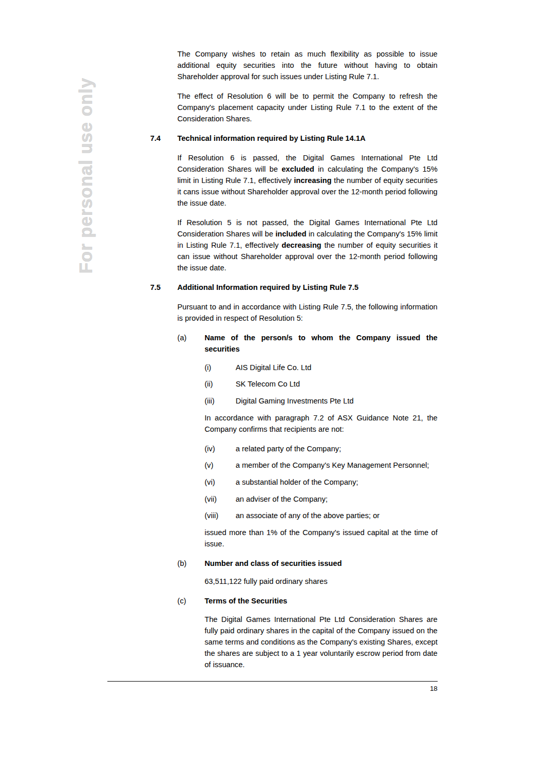For personal use only
The Company wishes to retain as much flexibility as possible to issue additional equity securities into the future without having to obtain Shareholder approval for such issues under Listing Rule 7.1.
The effect of Resolution 6 will be to permit the Company to refresh the Company's placement capacity under Listing Rule 7.1 to the extent of the Consideration Shares.
7.4
Technical information required by Listing Rule 14.1A
If Resolution 6 is passed, the Digital Games International Pte Ltd Consideration Shares will be excluded in calculating the Company's 15% limit in Listing Rule 7.1, effectively increasing the number of equity securities it cans issue without Shareholder approval over the 12-month period following the issue date.
If Resolution 5 is not passed, the Digital Games International Pte Ltd Consideration Shares will be included in calculating the Company's 15% limit in Listing Rule 7.1, effectively decreasing the number of equity securities it can issue without Shareholder approval over the 12-month period following the issue date.
7.5
Additional Information required by Listing Rule 7.5
Pursuant to and in accordance with Listing Rule 7.5, the following information is provided in respect of Resolution 5:
(a)
Name of the person/s to whom the Company issued the securities
(i)
AIS Digital Life Co. Ltd
(ii)
SK Telecom Co Ltd
(iii)
Digital Gaming Investments Pte Ltd
In accordance with paragraph 7.2 of ASX Guidance Note 21, the Company confirms that recipients are not:
(iv)
a related party of the Company;
(v)
a member of the Company's Key Management Personnel;
(vi)
a substantial holder of the Company;
(vii)
an adviser of the Company;
(viii)
an associate of any of the above parties; or
issued more than 1% of the Company's issued capital at the time of issue.
(b)
Number and class of securities issued
63,511,122 fully paid ordinary shares
(c)
Terms of the Securities
The Digital Games International Pte Ltd Consideration Shares are fully paid ordinary shares in the capital of the Company issued on the same terms and conditions as the Company's existing Shares, except the shares are subject to a 1 year voluntarily escrow period from date of issuance.
18